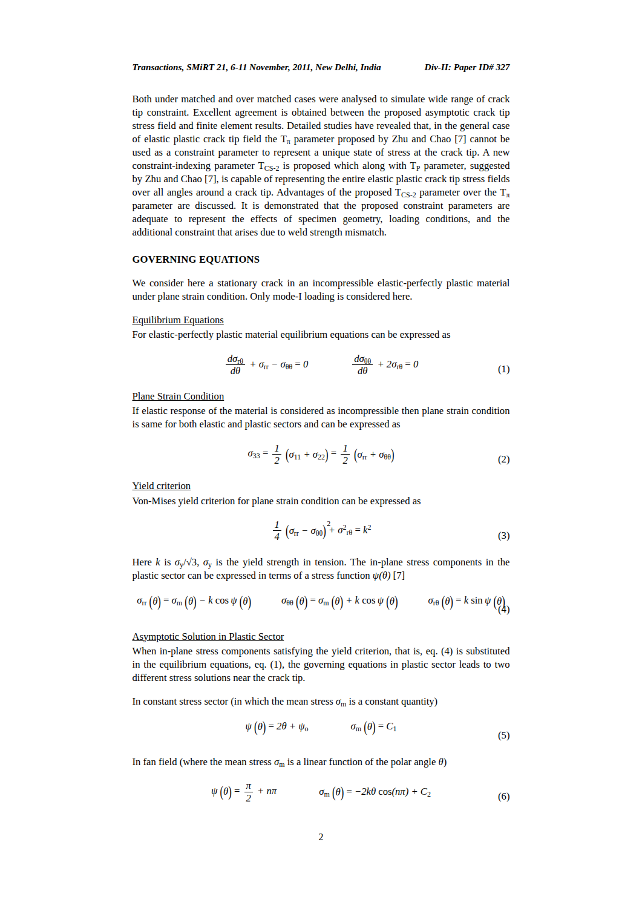Transactions, SMiRT 21, 6-11 November, 2011, New Delhi, India
Div-II: Paper ID# 327
Both under matched and over matched cases were analysed to simulate wide range of crack tip constraint. Excellent agreement is obtained between the proposed asymptotic crack tip stress field and finite element results. Detailed studies have revealed that, in the general case of elastic plastic crack tip field the Tπ parameter proposed by Zhu and Chao [7] cannot be used as a constraint parameter to represent a unique state of stress at the crack tip. A new constraint-indexing parameter TCS-2 is proposed which along with TP parameter, suggested by Zhu and Chao [7], is capable of representing the entire elastic plastic crack tip stress fields over all angles around a crack tip. Advantages of the proposed TCS-2 parameter over the Tπ parameter are discussed. It is demonstrated that the proposed constraint parameters are adequate to represent the effects of specimen geometry, loading conditions, and the additional constraint that arises due to weld strength mismatch.
GOVERNING EQUATIONS
We consider here a stationary crack in an incompressible elastic-perfectly plastic material under plane strain condition. Only mode-I loading is considered here.
Equilibrium Equations
For elastic-perfectly plastic material equilibrium equations can be expressed as
dσrθ dθ + σrr − σθθ = 0 dσθθ dθ + 2σrθ = 0
(1)
Plane Strain Condition
If elastic response of the material is considered as incompressible then plane strain condition is same for both elastic and plastic sectors and can be expressed as
σ33 = 12 (σ11 + σ22) = 12 (σrr + σθθ)
(2)
Yield criterion
Von-Mises yield criterion for plane strain condition can be expressed as
14 (σrr − σθθ) 2 + σ2rθ = k2
(3)
Here k is σy/√3, σy is the yield strength in tension. The in-plane stress components in the plastic sector can be expressed in terms of a stress function ψ(θ) [7]
σrr (θ) = σm (θ) − k cos ψ (θ) σθθ (θ) = σm (θ) + k cos ψ (θ) σrθ (θ) = k sin ψ (θ)
(4)
Asymptotic Solution in Plastic Sector
When in-plane stress components satisfying the yield criterion, that is, eq. (4) is substituted in the equilibrium equations, eq. (1), the governing equations in plastic sector leads to two different stress solutions near the crack tip.
In constant stress sector (in which the mean stress σm is a constant quantity)
ψ (θ) = 2θ + ψo σm (θ) = C1
(5)
In fan field (where the mean stress σm is a linear function of the polar angle θ)
ψ (θ) = π 2 + nπ σm (θ) = −2kθ cos(nπ) + C2
(6)
2